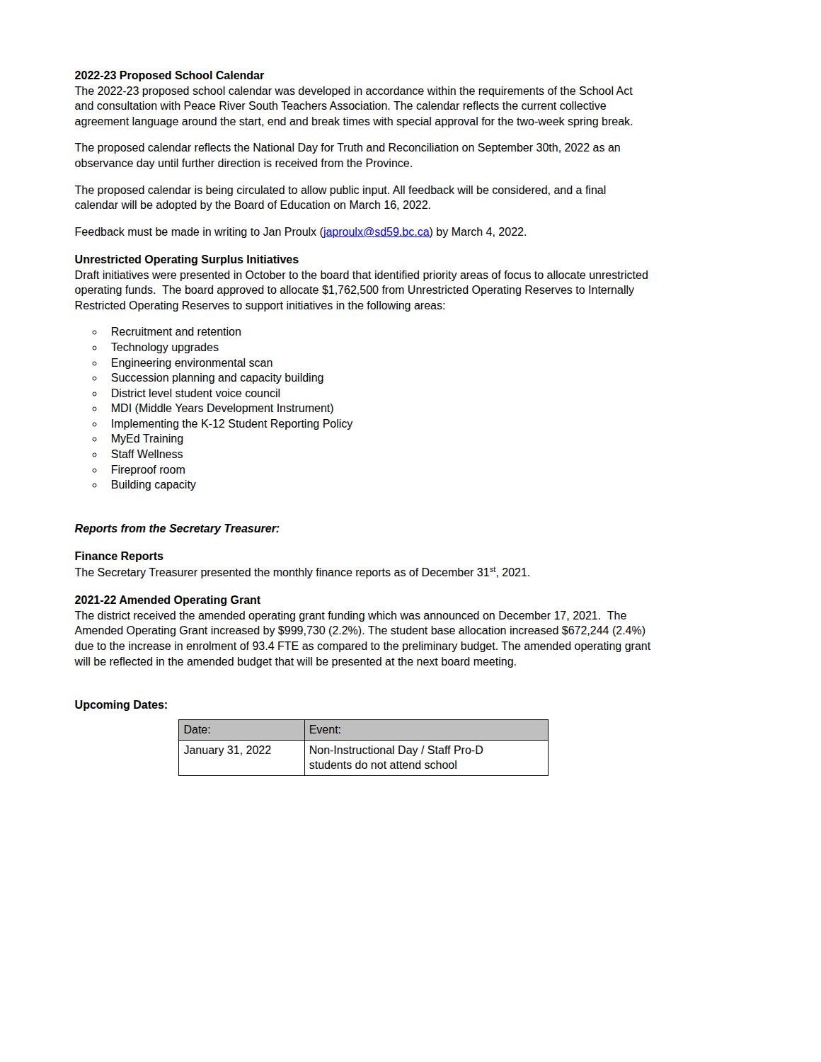2022-23 Proposed School Calendar
The 2022-23 proposed school calendar was developed in accordance within the requirements of the School Act and consultation with Peace River South Teachers Association. The calendar reflects the current collective agreement language around the start, end and break times with special approval for the two-week spring break.
The proposed calendar reflects the National Day for Truth and Reconciliation on September 30th, 2022 as an observance day until further direction is received from the Province.
The proposed calendar is being circulated to allow public input. All feedback will be considered, and a final calendar will be adopted by the Board of Education on March 16, 2022.
Feedback must be made in writing to Jan Proulx (japroulx@sd59.bc.ca) by March 4, 2022.
Unrestricted Operating Surplus Initiatives
Draft initiatives were presented in October to the board that identified priority areas of focus to allocate unrestricted operating funds. The board approved to allocate $1,762,500 from Unrestricted Operating Reserves to Internally Restricted Operating Reserves to support initiatives in the following areas:
Recruitment and retention
Technology upgrades
Engineering environmental scan
Succession planning and capacity building
District level student voice council
MDI (Middle Years Development Instrument)
Implementing the K-12 Student Reporting Policy
MyEd Training
Staff Wellness
Fireproof room
Building capacity
Reports from the Secretary Treasurer:
Finance Reports
The Secretary Treasurer presented the monthly finance reports as of December 31st, 2021.
2021-22 Amended Operating Grant
The district received the amended operating grant funding which was announced on December 17, 2021. The Amended Operating Grant increased by $999,730 (2.2%). The student base allocation increased $672,244 (2.4%) due to the increase in enrolment of 93.4 FTE as compared to the preliminary budget. The amended operating grant will be reflected in the amended budget that will be presented at the next board meeting.
Upcoming Dates:
| Date: | Event: |
| --- | --- |
| January 31, 2022 | Non-Instructional Day / Staff Pro-D students do not attend school |